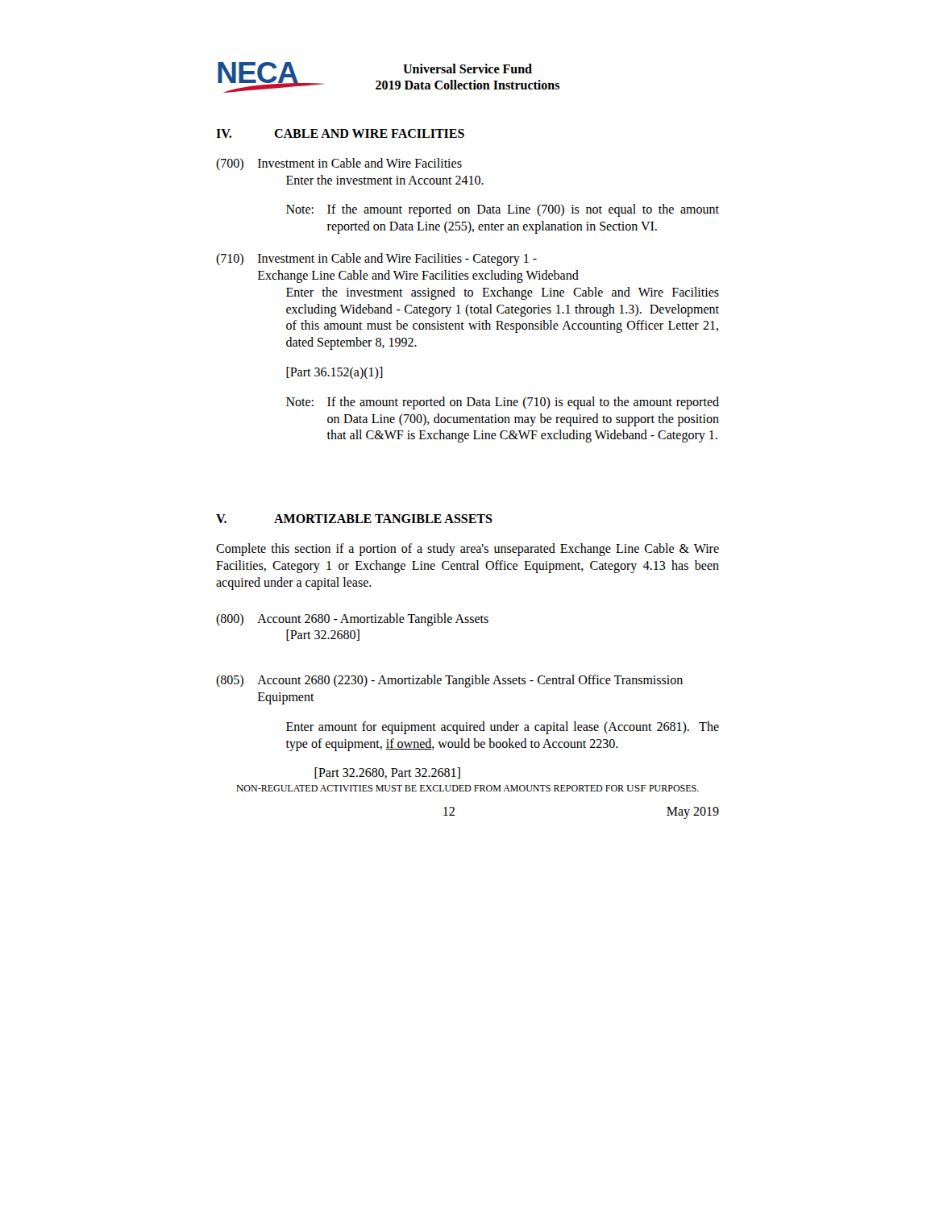NECA
Universal Service Fund
2019 Data Collection Instructions
IV. CABLE AND WIRE FACILITIES
(700)
Investment in Cable and Wire Facilities
Enter the investment in Account 2410.
Note:
If the amount reported on Data Line (700) is not equal to the amount reported on Data Line (255), enter an explanation in Section VI.
(710)
Investment in Cable and Wire Facilities - Category 1 -
Exchange Line Cable and Wire Facilities excluding Wideband
Enter the investment assigned to Exchange Line Cable and Wire Facilities excluding Wideband - Category 1 (total Categories 1.1 through 1.3). Development of this amount must be consistent with Responsible Accounting Officer Letter 21, dated September 8, 1992.
[Part 36.152(a)(1)]
Note:
If the amount reported on Data Line (710) is equal to the amount reported on Data Line (700), documentation may be required to support the position that all C&WF is Exchange Line C&WF excluding Wideband - Category 1.
V. AMORTIZABLE TANGIBLE ASSETS
Complete this section if a portion of a study area's unseparated Exchange Line Cable & Wire Facilities, Category 1 or Exchange Line Central Office Equipment, Category 4.13 has been acquired under a capital lease.
(800)
Account 2680 - Amortizable Tangible Assets
[Part 32.2680]
(805)
Account 2680 (2230) - Amortizable Tangible Assets - Central Office Transmission Equipment
Enter amount for equipment acquired under a capital lease (Account 2681). The type of equipment, if owned, would be booked to Account 2230.
[Part 32.2680, Part 32.2681]
NON-REGULATED ACTIVITIES MUST BE EXCLUDED FROM AMOUNTS REPORTED FOR USF PURPOSES.
12 May 2019